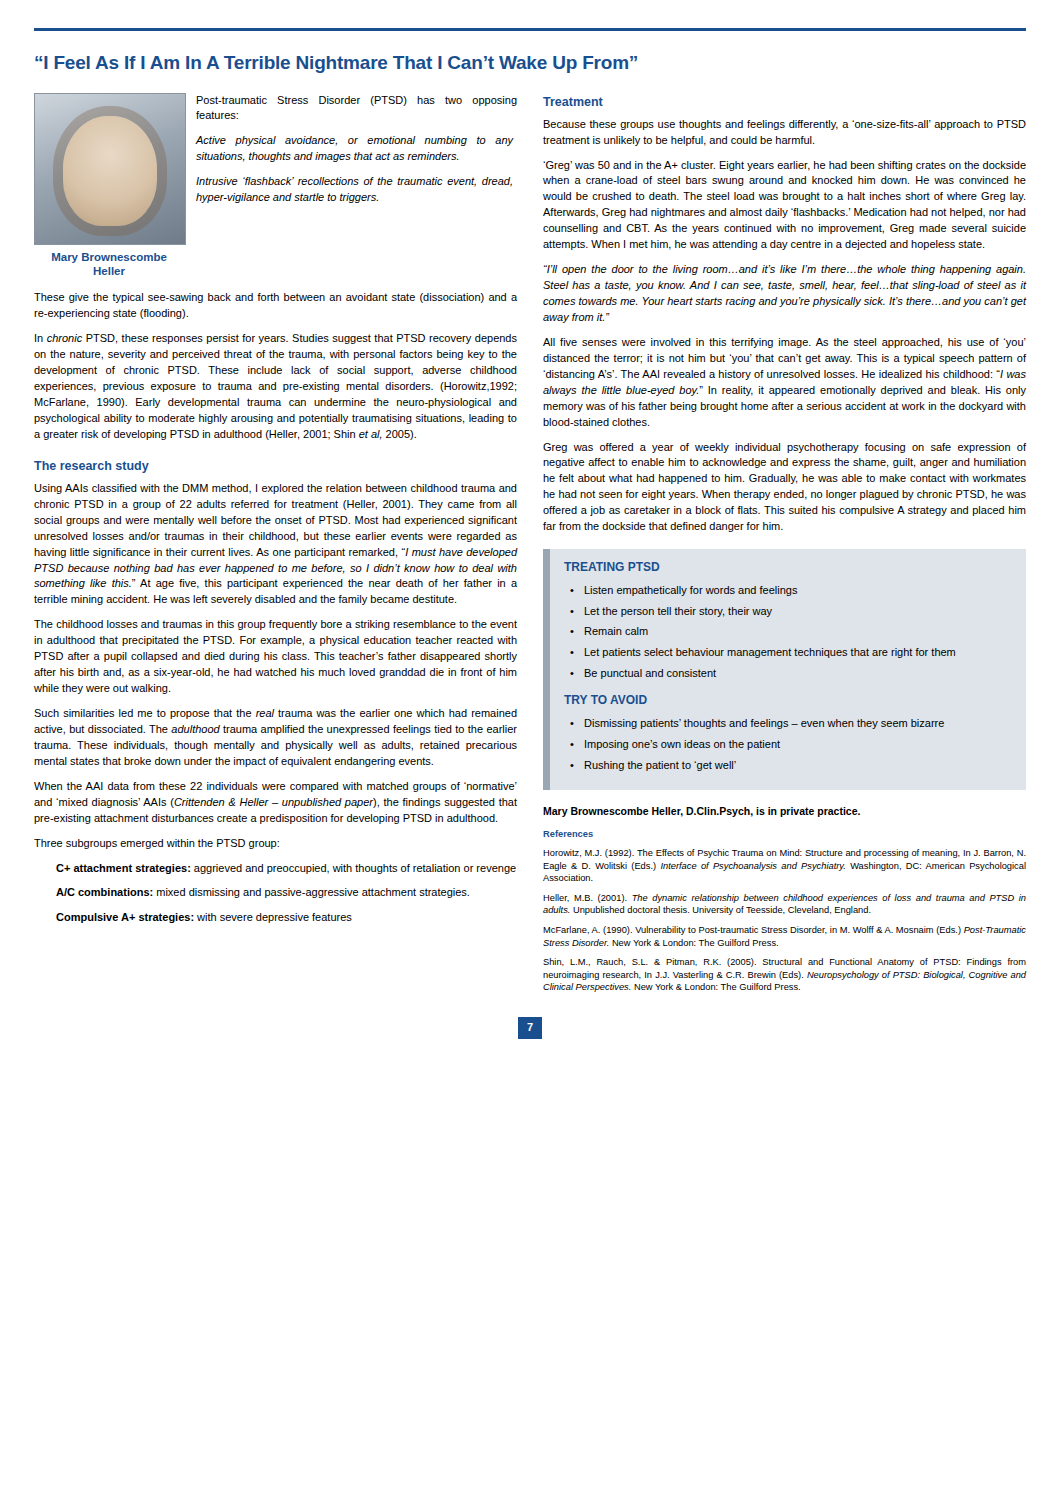“I Feel As If I Am In A Terrible Nightmare That I Can’t Wake Up From”
Mary Brownescombe
Heller
Post-traumatic Stress Disorder (PTSD) has two opposing features:
Active physical avoidance, or emotional numbing to any situations, thoughts and images that act as reminders.
Intrusive ‘flashback’ recollections of the traumatic event, dread, hyper-vigilance and startle to triggers.
These give the typical see-sawing back and forth between an avoidant state (dissociation) and a re-experiencing state (flooding).
In chronic PTSD, these responses persist for years. Studies suggest that PTSD recovery depends on the nature, severity and perceived threat of the trauma, with personal factors being key to the development of chronic PTSD. These include lack of social support, adverse childhood experiences, previous exposure to trauma and pre-existing mental disorders. (Horowitz,1992; McFarlane, 1990). Early developmental trauma can undermine the neuro-physiological and psychological ability to moderate highly arousing and potentially traumatising situations, leading to a greater risk of developing PTSD in adulthood (Heller, 2001; Shin et al, 2005).
The research study
Using AAIs classified with the DMM method, I explored the relation between childhood trauma and chronic PTSD in a group of 22 adults referred for treatment (Heller, 2001). They came from all social groups and were mentally well before the onset of PTSD. Most had experienced significant unresolved losses and/or traumas in their childhood, but these earlier events were regarded as having little significance in their current lives. As one participant remarked, “I must have developed PTSD because nothing bad has ever happened to me before, so I didn’t know how to deal with something like this.” At age five, this participant experienced the near death of her father in a terrible mining accident. He was left severely disabled and the family became destitute.
The childhood losses and traumas in this group frequently bore a striking resemblance to the event in adulthood that precipitated the PTSD. For example, a physical education teacher reacted with PTSD after a pupil collapsed and died during his class. This teacher’s father disappeared shortly after his birth and, as a six-year-old, he had watched his much loved granddad die in front of him while they were out walking.
Such similarities led me to propose that the real trauma was the earlier one which had remained active, but dissociated. The adulthood trauma amplified the unexpressed feelings tied to the earlier trauma. These individuals, though mentally and physically well as adults, retained precarious mental states that broke down under the impact of equivalent endangering events.
When the AAI data from these 22 individuals were compared with matched groups of ‘normative’ and ‘mixed diagnosis’ AAIs (Crittenden & Heller – unpublished paper), the findings suggested that pre-existing attachment disturbances create a predisposition for developing PTSD in adulthood.
Three subgroups emerged within the PTSD group:
C+ attachment strategies: aggrieved and preoccupied, with thoughts of retaliation or revenge
A/C combinations: mixed dismissing and passive-aggressive attachment strategies.
Compulsive A+ strategies: with severe depressive features
Treatment
Because these groups use thoughts and feelings differently, a ‘one-size-fits-all’ approach to PTSD treatment is unlikely to be helpful, and could be harmful.
‘Greg’ was 50 and in the A+ cluster. Eight years earlier, he had been shifting crates on the dockside when a crane-load of steel bars swung around and knocked him down. He was convinced he would be crushed to death. The steel load was brought to a halt inches short of where Greg lay. Afterwards, Greg had nightmares and almost daily ‘flashbacks.’ Medication had not helped, nor had counselling and CBT. As the years continued with no improvement, Greg made several suicide attempts. When I met him, he was attending a day centre in a dejected and hopeless state.
“I’ll open the door to the living room…and it’s like I’m there…the whole thing happening again. Steel has a taste, you know. And I can see, taste, smell, hear, feel…that sling-load of steel as it comes towards me. Your heart starts racing and you’re physically sick. It’s there…and you can’t get away from it.”
All five senses were involved in this terrifying image. As the steel approached, his use of ‘you’ distanced the terror; it is not him but ‘you’ that can’t get away. This is a typical speech pattern of ‘distancing A’s’. The AAI revealed a history of unresolved losses. He idealized his childhood: “I was always the little blue-eyed boy.” In reality, it appeared emotionally deprived and bleak. His only memory was of his father being brought home after a serious accident at work in the dockyard with blood-stained clothes.
Greg was offered a year of weekly individual psychotherapy focusing on safe expression of negative affect to enable him to acknowledge and express the shame, guilt, anger and humiliation he felt about what had happened to him. Gradually, he was able to make contact with workmates he had not seen for eight years. When therapy ended, no longer plagued by chronic PTSD, he was offered a job as caretaker in a block of flats. This suited his compulsive A strategy and placed him far from the dockside that defined danger for him.
TREATING PTSD
Listen empathetically for words and feelings
Let the person tell their story, their way
Remain calm
Let patients select behaviour management techniques that are right for them
Be punctual and consistent
TRY TO AVOID
Dismissing patients’ thoughts and feelings – even when they seem bizarre
Imposing one’s own ideas on the patient
Rushing the patient to ‘get well’
Mary Brownescombe Heller, D.Clin.Psych, is in private practice.
References
Horowitz, M.J. (1992). The Effects of Psychic Trauma on Mind: Structure and processing of meaning, In J. Barron, N. Eagle & D. Wolitski (Eds.) Interface of Psychoanalysis and Psychiatry. Washington, DC: American Psychological Association.
Heller, M.B. (2001). The dynamic relationship between childhood experiences of loss and trauma and PTSD in adults. Unpublished doctoral thesis. University of Teesside, Cleveland, England.
McFarlane, A. (1990). Vulnerability to Post-traumatic Stress Disorder, in M. Wolff & A. Mosnaim (Eds.) Post-Traumatic Stress Disorder. New York & London: The Guilford Press.
Shin, L.M., Rauch, S.L. & Pitman, R.K. (2005). Structural and Functional Anatomy of PTSD: Findings from neuroimaging research, In J.J. Vasterling & C.R. Brewin (Eds). Neuropsychology of PTSD: Biological, Cognitive and Clinical Perspectives. New York & London: The Guilford Press.
7